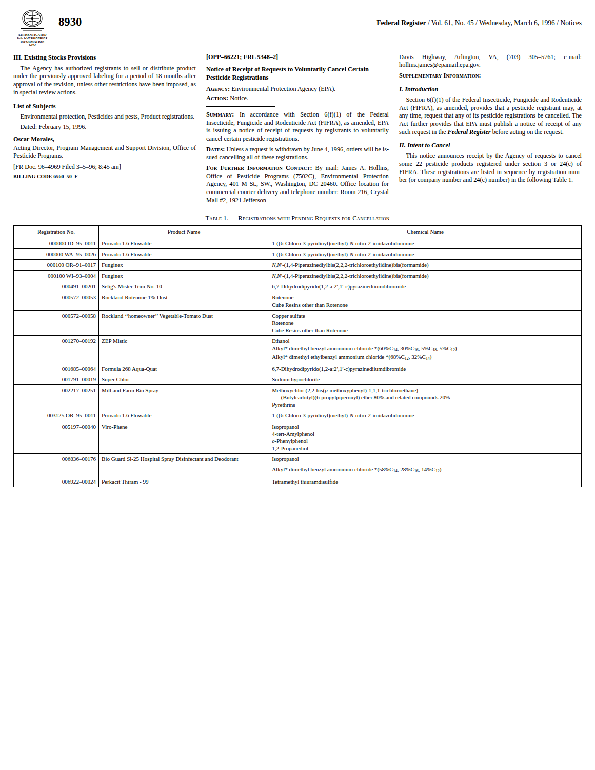Authenticated
U.S. Government
Information
GPO
8930
Federal Register / Vol. 61, No. 45 / Wednesday, March 6, 1996 / Notices
III. Existing Stocks Provisions
The Agency has authorized registrants to sell or distribute product under the previously approved labeling for a period of 18 months after approval of the revision, unless other restrictions have been imposed, as in special review actions.
List of Subjects
Environmental protection, Pesticides and pests, Product registrations.
Dated: February 15, 1996.
Oscar Morales,
Acting Director, Program Management and Support Division, Office of Pesticide Programs.
[FR Doc. 96–4969 Filed 3–5–96; 8:45 am]
BILLING CODE 6560–50–F
[OPP–66221; FRL 5348–2]
Notice of Receipt of Requests to Voluntarily Cancel Certain Pesticide Registrations
Agency: Environmental Protection Agency (EPA).
Action: Notice.
Summary: In accordance with Section 6(f)(1) of the Federal Insecticide, Fungicide and Rodenticide Act (FIFRA), as amended, EPA is issuing a notice of receipt of requests by registrants to voluntarily cancel certain pesticide registrations.
Dates: Unless a request is withdrawn by June 4, 1996, orders will be issued cancelling all of these registrations.
For Further Information Contact: By mail: James A. Hollins, Office of Pesticide Programs (7502C), Environmental Protection Agency, 401 M St., SW., Washington, DC 20460. Office location for commercial courier delivery and telephone number: Room 216, Crystal Mall #2, 1921 Jefferson
Davis Highway, Arlington, VA, (703) 305–5761; e-mail: hollins.james@epamail.epa.gov.
Supplementary Information:
I. Introduction
Section 6(f)(1) of the Federal Insecticide, Fungicide and Rodenticide Act (FIFRA), as amended, provides that a pesticide registrant may, at any time, request that any of its pesticide registrations be cancelled. The Act further provides that EPA must publish a notice of receipt of any such request in the Federal Register before acting on the request.
II. Intent to Cancel
This notice announces receipt by the Agency of requests to cancel some 22 pesticide products registered under section 3 or 24(c) of FIFRA. These registrations are listed in sequence by registration number (or company number and 24(c) number) in the following Table 1.
Table 1. — Registrations with Pending Requests for Cancellation
| Registration No. | Product Name | Chemical Name |
| --- | --- | --- |
| 000000 ID–95–0011 | Provado 1.6 Flowable | 1-((6-Chloro-3-pyridinyl)methyl)- N -nitro-2-imidazolidinimine |
| 000000 WA–95–0026 | Provado 1.6 Flowable | 1-((6-Chloro-3-pyridinyl)methyl)- N -nitro-2-imidazolidinimine |
| 000100 OR–91–0017 | Funginex | N,N ′-(1,4-Piperazinediylbis(2,2,2-trichloroethylidine)bis(formamide) |
| 000100 WI–93–0004 | Funginex | N,N ′-(1,4-Piperazinediylbis(2,2,2-trichloroethylidine)bis(formamide) |
| 000491–00201 | Selig's Mister Trim No. 10 | 6,7-Dihydrodipyrido(1,2-a:2′,1′-c)pyrazinediiumdibromide |
| 000572–00053 | Rockland Rotenone 1% Dust | Rotenone Cube Resins other than Rotenone |
| 000572–00058 | Rockland ‘‘homeowner’’ Vegetable-Tomato Dust | Copper sulfate Rotenone Cube Resins other than Rotenone |
| 001270–00192 | ZEP Mistic | Ethanol Alkyl* dimethyl benzyl ammonium chloride *(60%C 14 , 30%C 16 , 5%C 18 , 5%C 12 ) Alkyl* dimethyl ethylbenzyl ammonium chloride *(68%C 12 , 32%C 14 ) |
| 001685–00064 | Formula 268 Aqua-Quat | 6,7-Dihydrodipyrido(1,2-a:2′,1′-c)pyrazinediiumdibromide |
| 001791–00019 | Super Chlor | Sodium hypochlorite |
| 002217–00251 | Mill and Farm Bin Spray | Methoxychlor (2,2-bis( p -methoxyphenyl)-1,1,1-trichloroethane) (Butylcarbityl)(6-propylpiperonyl) ether 80% and related compounds 20% Pyrethrins |
| 003125 OR–95–0011 | Provado 1.6 Flowable | 1-((6-Chloro-3-pyridinyl)methyl)- N -nitro-2-imidazolidinimine |
| 005197–00040 | Viro-Phene | Isopropanol 4-tert-Amylphenol o -Phenylphenol 1,2-Propanediol |
| 006836–00176 | Bio Guard Sl-25 Hospital Spray Disinfectant and Deodorant | Isopropanol Alkyl* dimethyl benzyl ammonium chloride *(58%C 14 , 28%C 16 , 14%C 12 ) |
| 006922–00024 | Perkacit Thiram - 99 | Tetramethyl thiuramdisulfide |